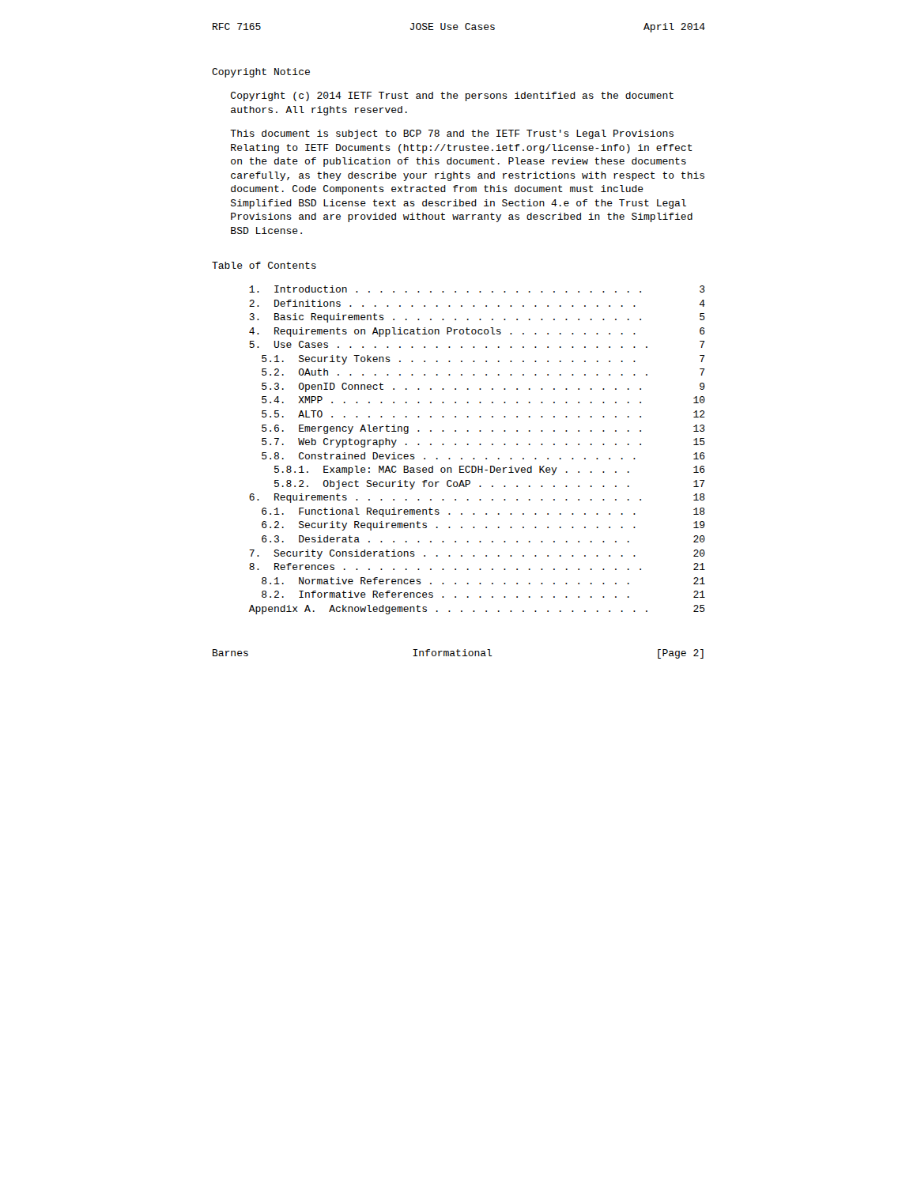RFC 7165 JOSE Use Cases April 2014
Copyright Notice
Copyright (c) 2014 IETF Trust and the persons identified as the document authors. All rights reserved.
This document is subject to BCP 78 and the IETF Trust's Legal Provisions Relating to IETF Documents (http://trustee.ietf.org/license-info) in effect on the date of publication of this document. Please review these documents carefully, as they describe your rights and restrictions with respect to this document. Code Components extracted from this document must include Simplified BSD License text as described in Section 4.e of the Trust Legal Provisions and are provided without warranty as described in the Simplified BSD License.
Table of Contents
1. Introduction . . . . . . . . . . . . . . . . . . . . . . . . 3
2. Definitions . . . . . . . . . . . . . . . . . . . . . . . . 4
3. Basic Requirements . . . . . . . . . . . . . . . . . . . . . 5
4. Requirements on Application Protocols . . . . . . . . . . . 6
5. Use Cases . . . . . . . . . . . . . . . . . . . . . . . . . . 7
5.1. Security Tokens . . . . . . . . . . . . . . . . . . . . 7
5.2. OAuth . . . . . . . . . . . . . . . . . . . . . . . . . . 7
5.3. OpenID Connect . . . . . . . . . . . . . . . . . . . . . 9
5.4. XMPP . . . . . . . . . . . . . . . . . . . . . . . . . . 10
5.5. ALTO . . . . . . . . . . . . . . . . . . . . . . . . . . 12
5.6. Emergency Alerting . . . . . . . . . . . . . . . . . . . 13
5.7. Web Cryptography . . . . . . . . . . . . . . . . . . . . 15
5.8. Constrained Devices . . . . . . . . . . . . . . . . . . 16
5.8.1. Example: MAC Based on ECDH-Derived Key . . . . . . 16
5.8.2. Object Security for CoAP . . . . . . . . . . . . . 17
6. Requirements . . . . . . . . . . . . . . . . . . . . . . . . 18
6.1. Functional Requirements . . . . . . . . . . . . . . . . 18
6.2. Security Requirements . . . . . . . . . . . . . . . . . 19
6.3. Desiderata . . . . . . . . . . . . . . . . . . . . . . 20
7. Security Considerations . . . . . . . . . . . . . . . . . . 20
8. References . . . . . . . . . . . . . . . . . . . . . . . . . 21
8.1. Normative References . . . . . . . . . . . . . . . . . 21
8.2. Informative References . . . . . . . . . . . . . . . . 21
Appendix A. Acknowledgements . . . . . . . . . . . . . . . . . . 25
Barnes Informational [Page 2]